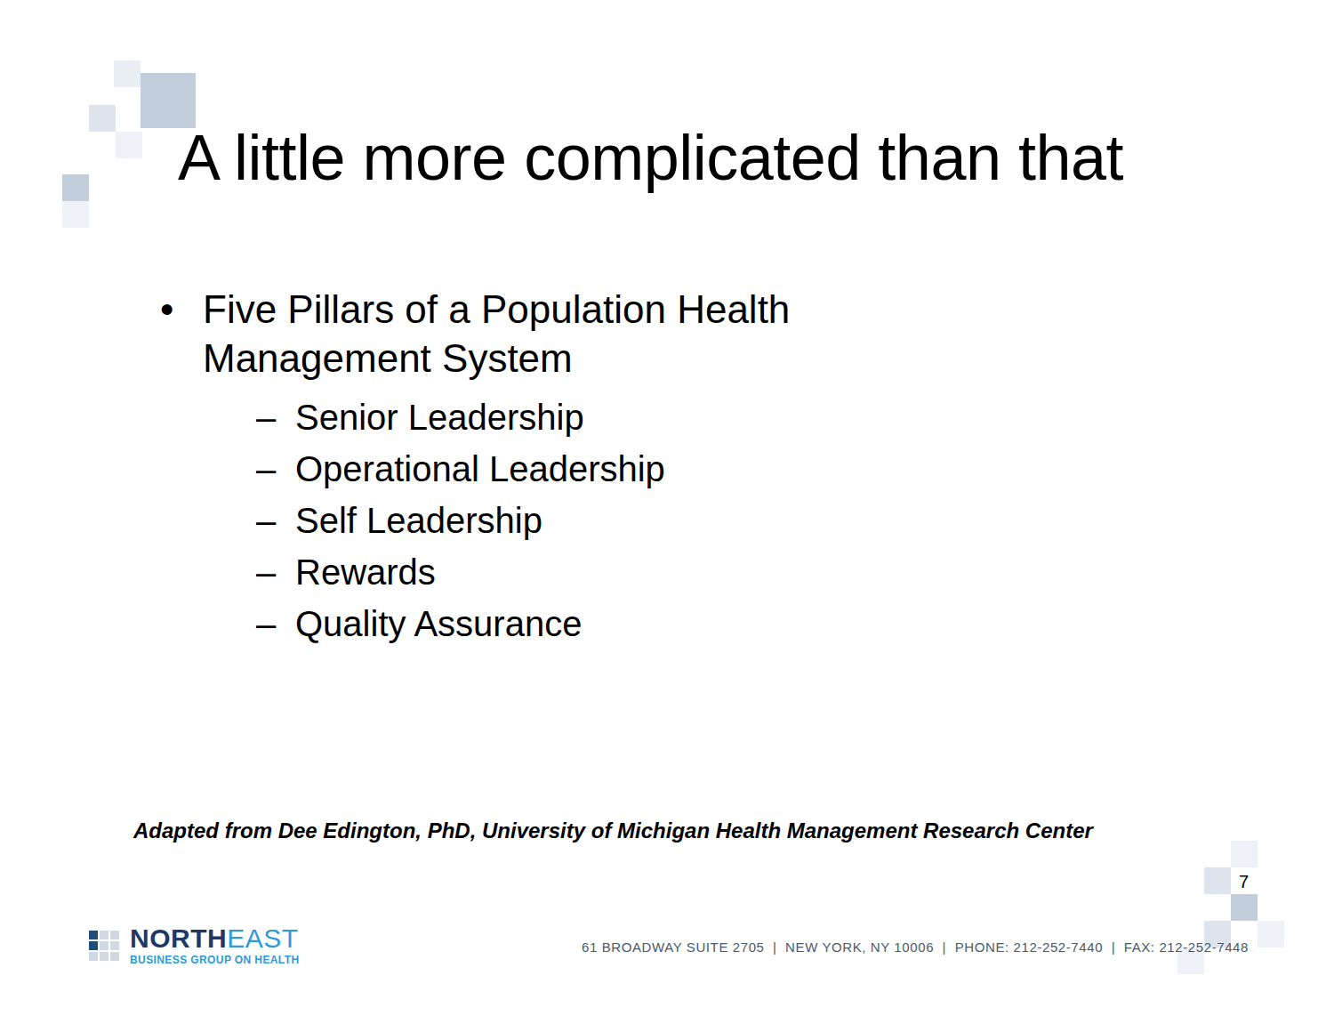A little more complicated than that
Five Pillars of a Population Health Management System
Senior Leadership
Operational Leadership
Self Leadership
Rewards
Quality Assurance
Adapted from Dee Edington, PhD, University of Michigan Health Management Research Center
7
NORTHEAST
BUSINESS GROUP ON HEALTH
61 BROADWAY SUITE 2705 | NEW YORK, NY 10006 | PHONE: 212-252-7440 | FAX: 212-252-7448